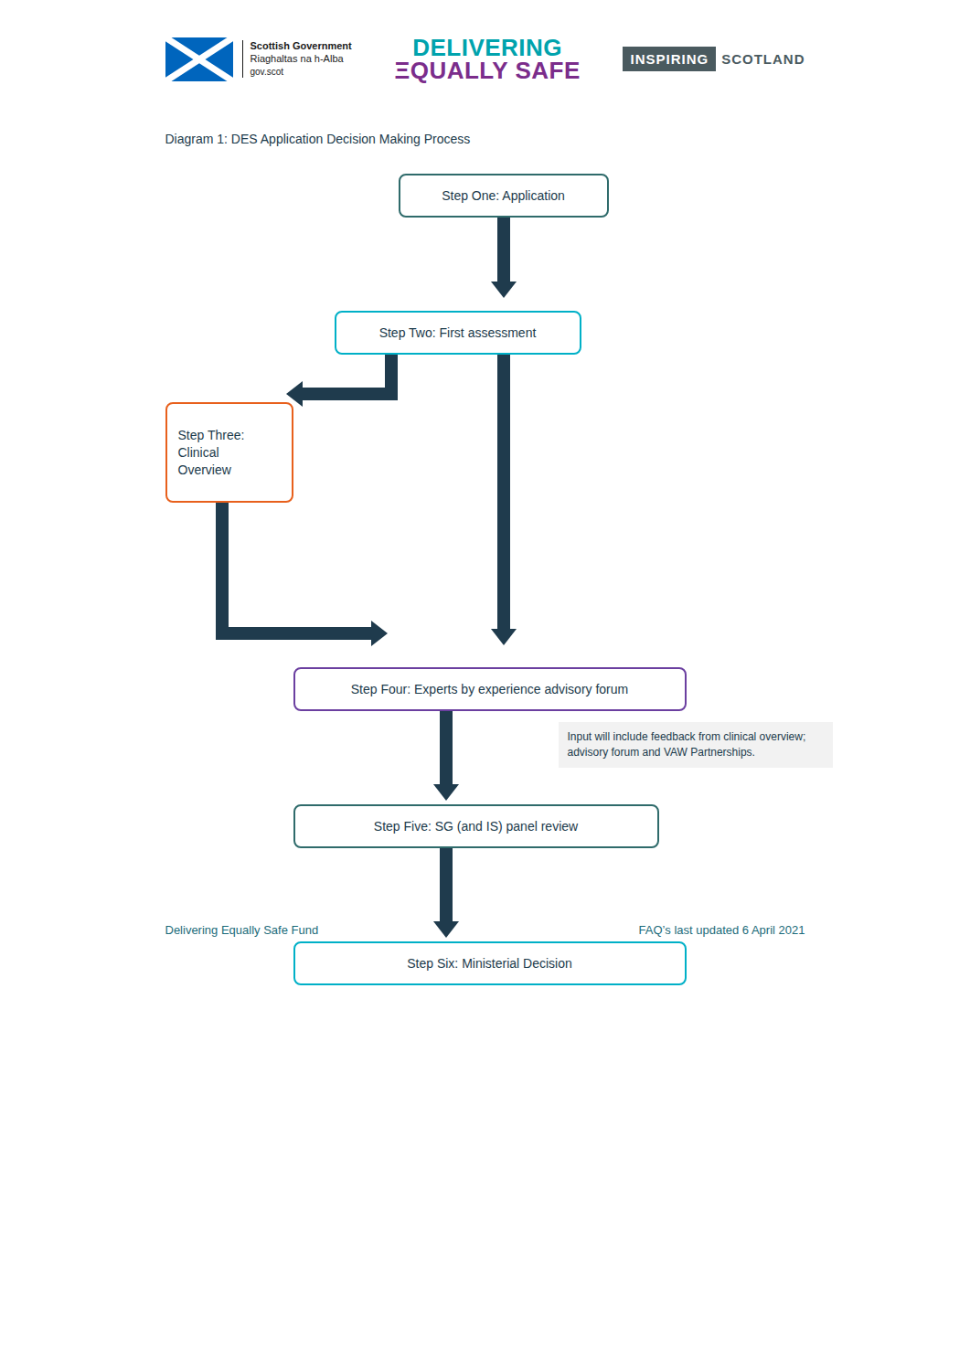Scottish Government
Riaghaltas na h-Alba
gov.scot
DELIVERING
ΞQUALLY SAFE
INSPIRING SCOTLAND
Diagram 1: DES Application Decision Making Process
Step One: Application
Step Two: First assessment
Step Three:
Clinical
Overview
Step Four: Experts by experience advisory forum
Step Five: SG (and IS) panel review
Step Six: Ministerial Decision
Input will include feedback from clinical overview; advisory forum and VAW Partnerships.
Delivering Equally Safe Fund FAQ’s last updated 6 April 2021
P a g e | 9